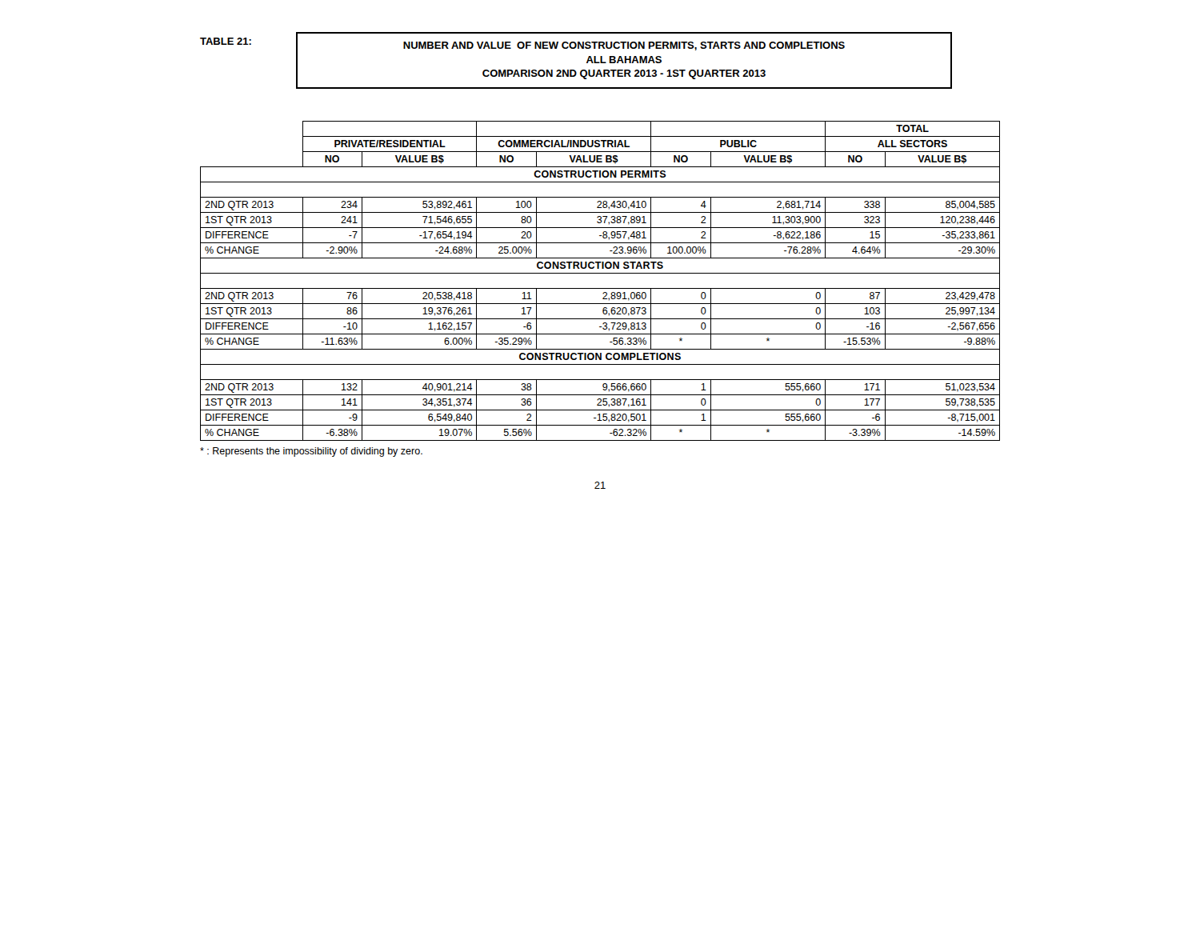TABLE 21:
NUMBER AND VALUE OF NEW CONSTRUCTION PERMITS, STARTS AND COMPLETIONS
ALL BAHAMAS
COMPARISON 2ND QUARTER 2013 - 1ST QUARTER 2013
| | | | | TOTAL |
| --- | --- | --- | --- | --- |
| | PRIVATE/RESIDENTIAL | COMMERCIAL/INDUSTRIAL | PUBLIC | ALL SECTORS |
| | NO | VALUE B$ | NO | VALUE B$ | NO | VALUE B$ | NO | VALUE B$ |
| CONSTRUCTION PERMITS |
| 2ND QTR 2013 | 234 | 53,892,461 | 100 | 28,430,410 | 4 | 2,681,714 | 338 | 85,004,585 |
| 1ST QTR 2013 | 241 | 71,546,655 | 80 | 37,387,891 | 2 | 11,303,900 | 323 | 120,238,446 |
| DIFFERENCE | -7 | -17,654,194 | 20 | -8,957,481 | 2 | -8,622,186 | 15 | -35,233,861 |
| % CHANGE | -2.90% | -24.68% | 25.00% | -23.96% | 100.00% | -76.28% | 4.64% | -29.30% |
| CONSTRUCTION STARTS |
| 2ND QTR 2013 | 76 | 20,538,418 | 11 | 2,891,060 | 0 | 0 | 87 | 23,429,478 |
| 1ST QTR 2013 | 86 | 19,376,261 | 17 | 6,620,873 | 0 | 0 | 103 | 25,997,134 |
| DIFFERENCE | -10 | 1,162,157 | -6 | -3,729,813 | 0 | 0 | -16 | -2,567,656 |
| % CHANGE | -11.63% | 6.00% | -35.29% | -56.33% | * | * | -15.53% | -9.88% |
| CONSTRUCTION COMPLETIONS |
| 2ND QTR 2013 | 132 | 40,901,214 | 38 | 9,566,660 | 1 | 555,660 | 171 | 51,023,534 |
| 1ST QTR 2013 | 141 | 34,351,374 | 36 | 25,387,161 | 0 | 0 | 177 | 59,738,535 |
| DIFFERENCE | -9 | 6,549,840 | 2 | -15,820,501 | 1 | 555,660 | -6 | -8,715,001 |
| % CHANGE | -6.38% | 19.07% | 5.56% | -62.32% | * | * | -3.39% | -14.59% |
* : Represents the impossibility of dividing by zero.
21